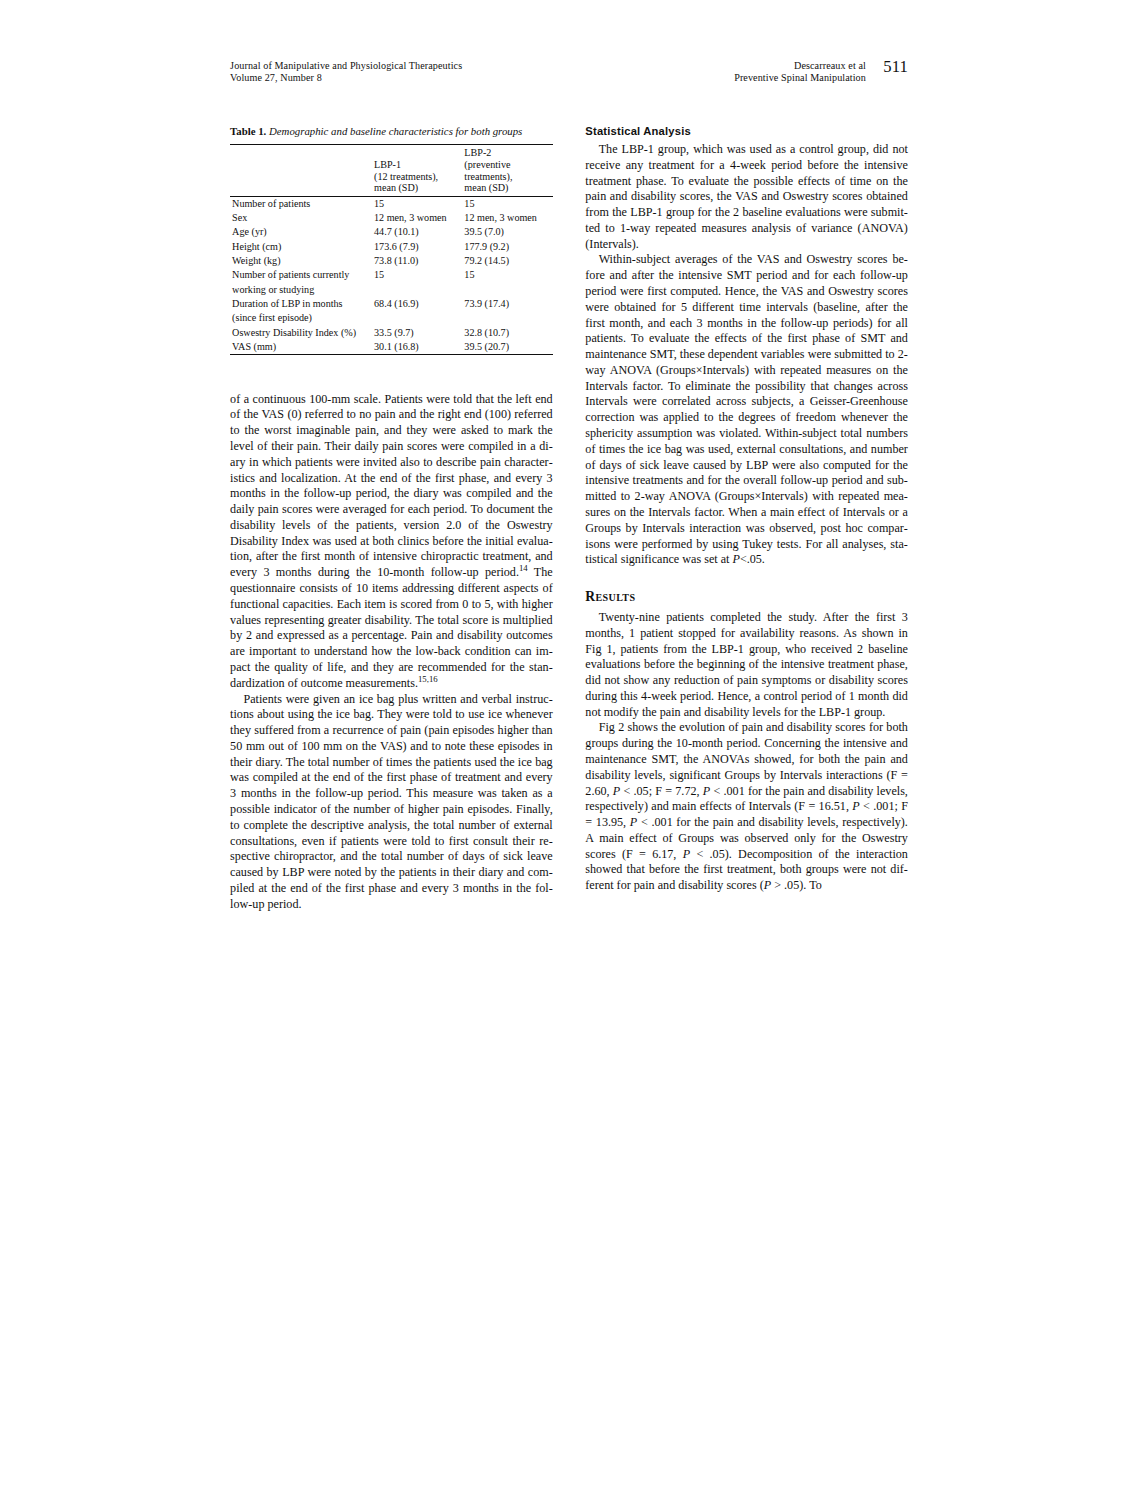Journal of Manipulative and Physiological Therapeutics
Volume 27, Number 8
Descarreaux et al
Preventive Spinal Manipulation
511
Table 1. Demographic and baseline characteristics for both groups
| | LBP-1 (12 treatments), mean (SD) | LBP-2 (preventive treatments), mean (SD) |
| --- | --- | --- |
| Number of patients | 15 | 15 |
| Sex | 12 men, 3 women | 12 men, 3 women |
| Age (yr) | 44.7 (10.1) | 39.5 (7.0) |
| Height (cm) | 173.6 (7.9) | 177.9 (9.2) |
| Weight (kg) | 73.8 (11.0) | 79.2 (14.5) |
| Number of patients currently | 15 | 15 |
| working or studying | | |
| Duration of LBP in months | 68.4 (16.9) | 73.9 (17.4) |
| (since first episode) | | |
| Oswestry Disability Index (%) | 33.5 (9.7) | 32.8 (10.7) |
| VAS (mm) | 30.1 (16.8) | 39.5 (20.7) |
of a continuous 100-mm scale. Patients were told that the left end of the VAS (0) referred to no pain and the right end (100) referred to the worst imaginable pain, and they were asked to mark the level of their pain. Their daily pain scores were compiled in a diary in which patients were invited also to describe pain characteristics and localization. At the end of the first phase, and every 3 months in the follow-up period, the diary was compiled and the daily pain scores were averaged for each period. To document the disability levels of the patients, version 2.0 of the Oswestry Disability Index was used at both clinics before the initial evaluation, after the first month of intensive chiropractic treatment, and every 3 months during the 10-month follow-up period.14 The questionnaire consists of 10 items addressing different aspects of functional capacities. Each item is scored from 0 to 5, with higher values representing greater disability. The total score is multiplied by 2 and expressed as a percentage. Pain and disability outcomes are important to understand how the low-back condition can impact the quality of life, and they are recommended for the standardization of outcome measurements.15,16
Patients were given an ice bag plus written and verbal instructions about using the ice bag. They were told to use ice whenever they suffered from a recurrence of pain (pain episodes higher than 50 mm out of 100 mm on the VAS) and to note these episodes in their diary. The total number of times the patients used the ice bag was compiled at the end of the first phase of treatment and every 3 months in the follow-up period. This measure was taken as a possible indicator of the number of higher pain episodes. Finally, to complete the descriptive analysis, the total number of external consultations, even if patients were told to first consult their respective chiropractor, and the total number of days of sick leave caused by LBP were noted by the patients in their diary and compiled at the end of the first phase and every 3 months in the follow-up period.
Statistical Analysis
The LBP-1 group, which was used as a control group, did not receive any treatment for a 4-week period before the intensive treatment phase. To evaluate the possible effects of time on the pain and disability scores, the VAS and Oswestry scores obtained from the LBP-1 group for the 2 baseline evaluations were submitted to 1-way repeated measures analysis of variance (ANOVA) (Intervals).
Within-subject averages of the VAS and Oswestry scores before and after the intensive SMT period and for each follow-up period were first computed. Hence, the VAS and Oswestry scores were obtained for 5 different time intervals (baseline, after the first month, and each 3 months in the follow-up periods) for all patients. To evaluate the effects of the first phase of SMT and maintenance SMT, these dependent variables were submitted to 2-way ANOVA (Groups×Intervals) with repeated measures on the Intervals factor. To eliminate the possibility that changes across Intervals were correlated across subjects, a Geisser-Greenhouse correction was applied to the degrees of freedom whenever the sphericity assumption was violated. Within-subject total numbers of times the ice bag was used, external consultations, and number of days of sick leave caused by LBP were also computed for the intensive treatments and for the overall follow-up period and submitted to 2-way ANOVA (Groups×Intervals) with repeated measures on the Intervals factor. When a main effect of Intervals or a Groups by Intervals interaction was observed, post hoc comparisons were performed by using Tukey tests. For all analyses, statistical significance was set at P<.05.
Results
Twenty-nine patients completed the study. After the first 3 months, 1 patient stopped for availability reasons. As shown in Fig 1, patients from the LBP-1 group, who received 2 baseline evaluations before the beginning of the intensive treatment phase, did not show any reduction of pain symptoms or disability scores during this 4-week period. Hence, a control period of 1 month did not modify the pain and disability levels for the LBP-1 group.
Fig 2 shows the evolution of pain and disability scores for both groups during the 10-month period. Concerning the intensive and maintenance SMT, the ANOVAs showed, for both the pain and disability levels, significant Groups by Intervals interactions (F = 2.60, P < .05; F = 7.72, P < .001 for the pain and disability levels, respectively) and main effects of Intervals (F = 16.51, P < .001; F = 13.95, P < .001 for the pain and disability levels, respectively). A main effect of Groups was observed only for the Oswestry scores (F = 6.17, P < .05). Decomposition of the interaction showed that before the first treatment, both groups were not different for pain and disability scores (P > .05). To